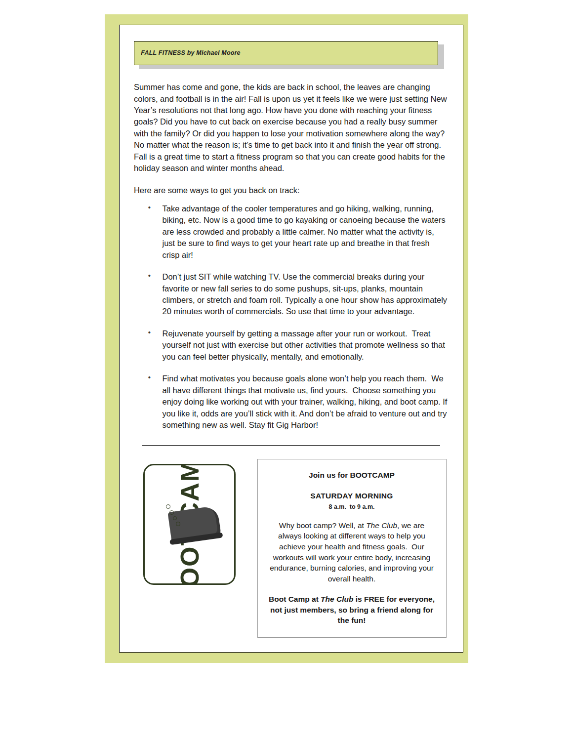FALL FITNESS by Michael Moore
Summer has come and gone, the kids are back in school, the leaves are changing colors, and football is in the air! Fall is upon us yet it feels like we were just setting New Year’s resolutions not that long ago. How have you done with reaching your fitness goals? Did you have to cut back on exercise because you had a really busy summer with the family? Or did you happen to lose your motivation somewhere along the way? No matter what the reason is; it’s time to get back into it and finish the year off strong. Fall is a great time to start a fitness program so that you can create good habits for the holiday season and winter months ahead.
Here are some ways to get you back on track:
Take advantage of the cooler temperatures and go hiking, walking, running, biking, etc. Now is a good time to go kayaking or canoeing because the waters are less crowded and probably a little calmer. No matter what the activity is, just be sure to find ways to get your heart rate up and breathe in that fresh crisp air!
Don’t just SIT while watching TV. Use the commercial breaks during your favorite or new fall series to do some pushups, sit-ups, planks, mountain climbers, or stretch and foam roll. Typically a one hour show has approximately 20 minutes worth of commercials. So use that time to your advantage.
Rejuvenate yourself by getting a massage after your run or workout. Treat yourself not just with exercise but other activities that promote wellness so that you can feel better physically, mentally, and emotionally.
Find what motivates you because goals alone won’t help you reach them. We all have different things that motivate us, find yours. Choose something you enjoy doing like working out with your trainer, walking, hiking, and boot camp. If you like it, odds are you’ll stick with it. And don’t be afraid to venture out and try something new as well. Stay fit Gig Harbor!
BOOT CAMP
Join us for BOOTCAMP
SATURDAY MORNING
8 a.m. to 9 a.m.
Why boot camp? Well, at The Club, we are always looking at different ways to help you achieve your health and fitness goals. Our workouts will work your entire body, increasing endurance, burning calories, and improving your overall health.
Boot Camp at The Club is FREE for everyone, not just members, so bring a friend along for the fun!